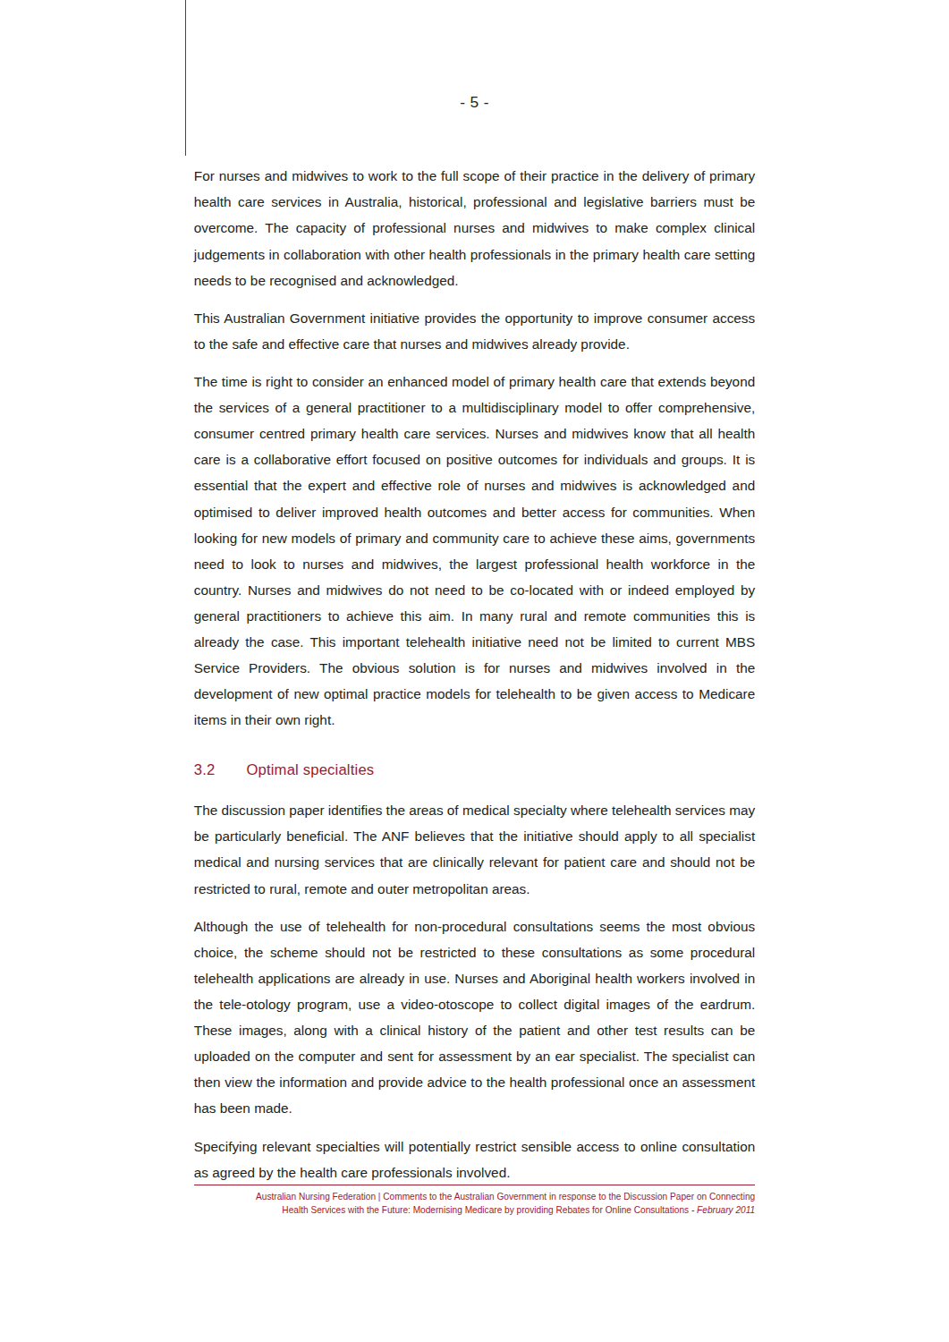- 5 -
For nurses and midwives to work to the full scope of their practice in the delivery of primary health care services in Australia, historical, professional and legislative barriers must be overcome. The capacity of professional nurses and midwives to make complex clinical judgements in collaboration with other health professionals in the primary health care setting needs to be recognised and acknowledged.
This Australian Government initiative provides the opportunity to improve consumer access to the safe and effective care that nurses and midwives already provide.
The time is right to consider an enhanced model of primary health care that extends beyond the services of a general practitioner to a multidisciplinary model to offer comprehensive, consumer centred primary health care services. Nurses and midwives know that all health care is a collaborative effort focused on positive outcomes for individuals and groups. It is essential that the expert and effective role of nurses and midwives is acknowledged and optimised to deliver improved health outcomes and better access for communities. When looking for new models of primary and community care to achieve these aims, governments need to look to nurses and midwives, the largest professional health workforce in the country. Nurses and midwives do not need to be co-located with or indeed employed by general practitioners to achieve this aim. In many rural and remote communities this is already the case. This important telehealth initiative need not be limited to current MBS Service Providers. The obvious solution is for nurses and midwives involved in the development of new optimal practice models for telehealth to be given access to Medicare items in their own right.
3.2 Optimal specialties
The discussion paper identifies the areas of medical specialty where telehealth services may be particularly beneficial. The ANF believes that the initiative should apply to all specialist medical and nursing services that are clinically relevant for patient care and should not be restricted to rural, remote and outer metropolitan areas.
Although the use of telehealth for non-procedural consultations seems the most obvious choice, the scheme should not be restricted to these consultations as some procedural telehealth applications are already in use. Nurses and Aboriginal health workers involved in the tele-otology program, use a video-otoscope to collect digital images of the eardrum. These images, along with a clinical history of the patient and other test results can be uploaded on the computer and sent for assessment by an ear specialist. The specialist can then view the information and provide advice to the health professional once an assessment has been made.
Specifying relevant specialties will potentially restrict sensible access to online consultation as agreed by the health care professionals involved.
Australian Nursing Federation | Comments to the Australian Government in response to the Discussion Paper on Connecting
Health Services with the Future: Modernising Medicare by providing Rebates for Online Consultations - February 2011